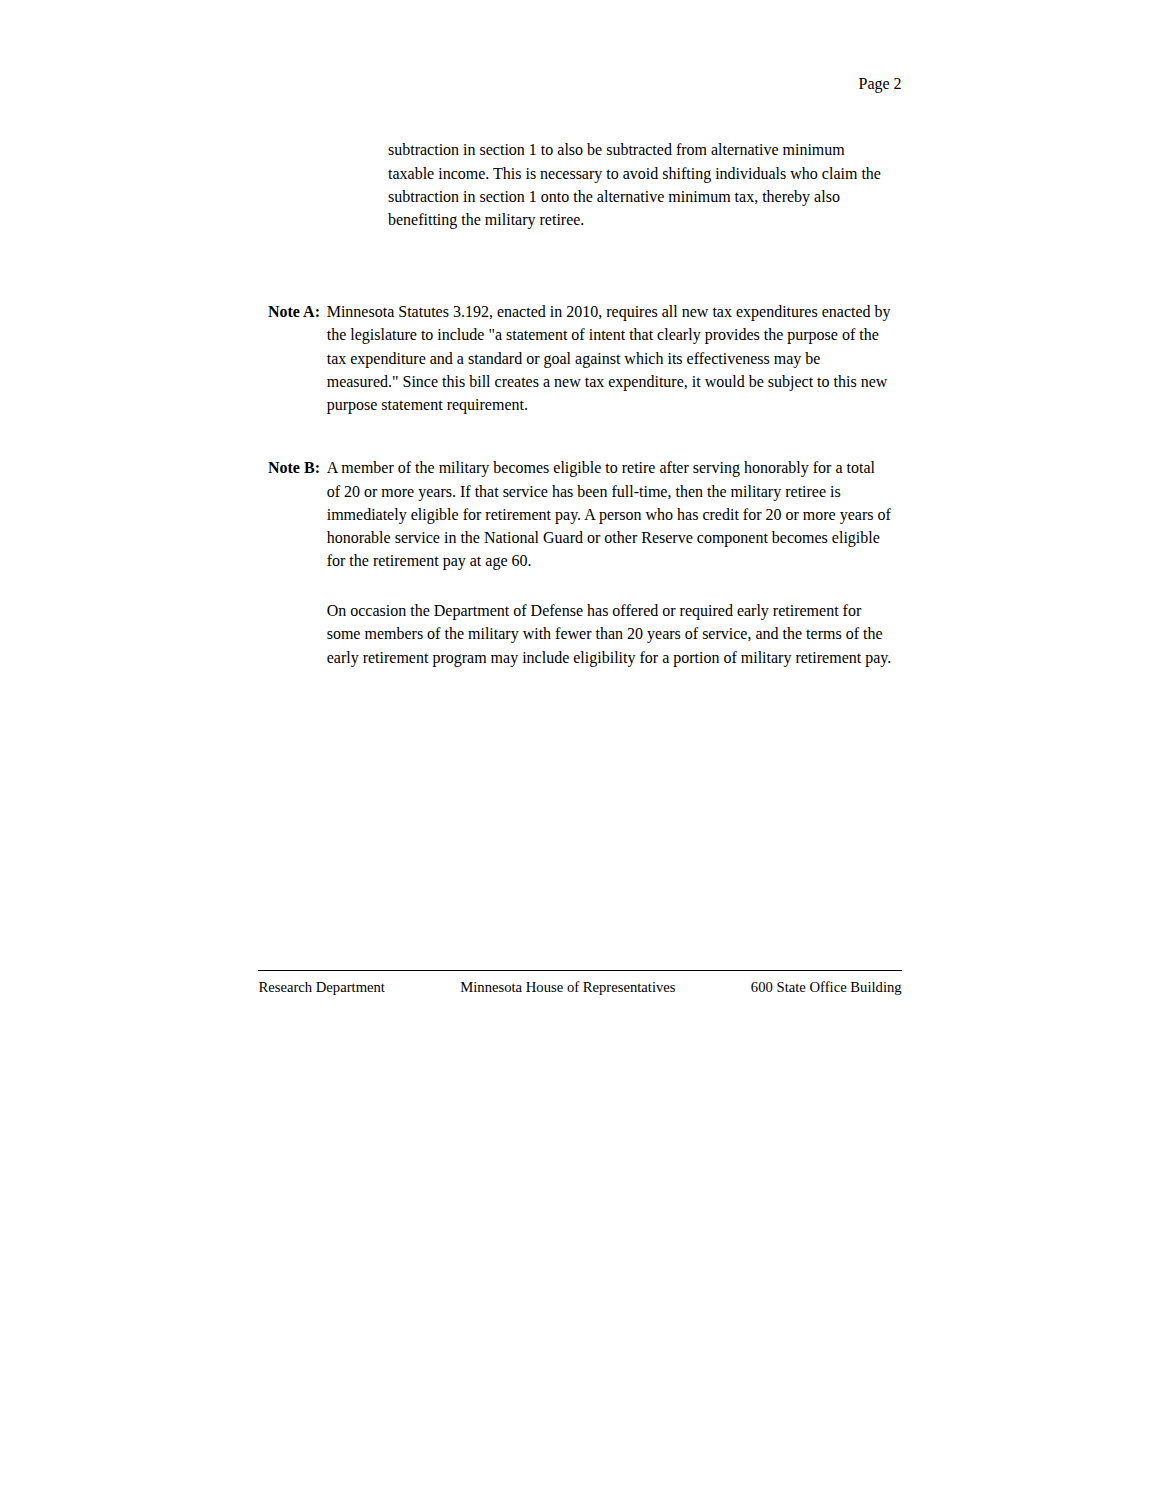Page 2
subtraction in section 1 to also be subtracted from alternative minimum taxable income. This is necessary to avoid shifting individuals who claim the subtraction in section 1 onto the alternative minimum tax, thereby also benefitting the military retiree.
Note A:
Minnesota Statutes 3.192, enacted in 2010, requires all new tax expenditures enacted by the legislature to include "a statement of intent that clearly provides the purpose of the tax expenditure and a standard or goal against which its effectiveness may be measured." Since this bill creates a new tax expenditure, it would be subject to this new purpose statement requirement.
Note B:
A member of the military becomes eligible to retire after serving honorably for a total of 20 or more years. If that service has been full-time, then the military retiree is immediately eligible for retirement pay. A person who has credit for 20 or more years of honorable service in the National Guard or other Reserve component becomes eligible for the retirement pay at age 60.
On occasion the Department of Defense has offered or required early retirement for some members of the military with fewer than 20 years of service, and the terms of the early retirement program may include eligibility for a portion of military retirement pay.
Research Department Minnesota House of Representatives 600 State Office Building